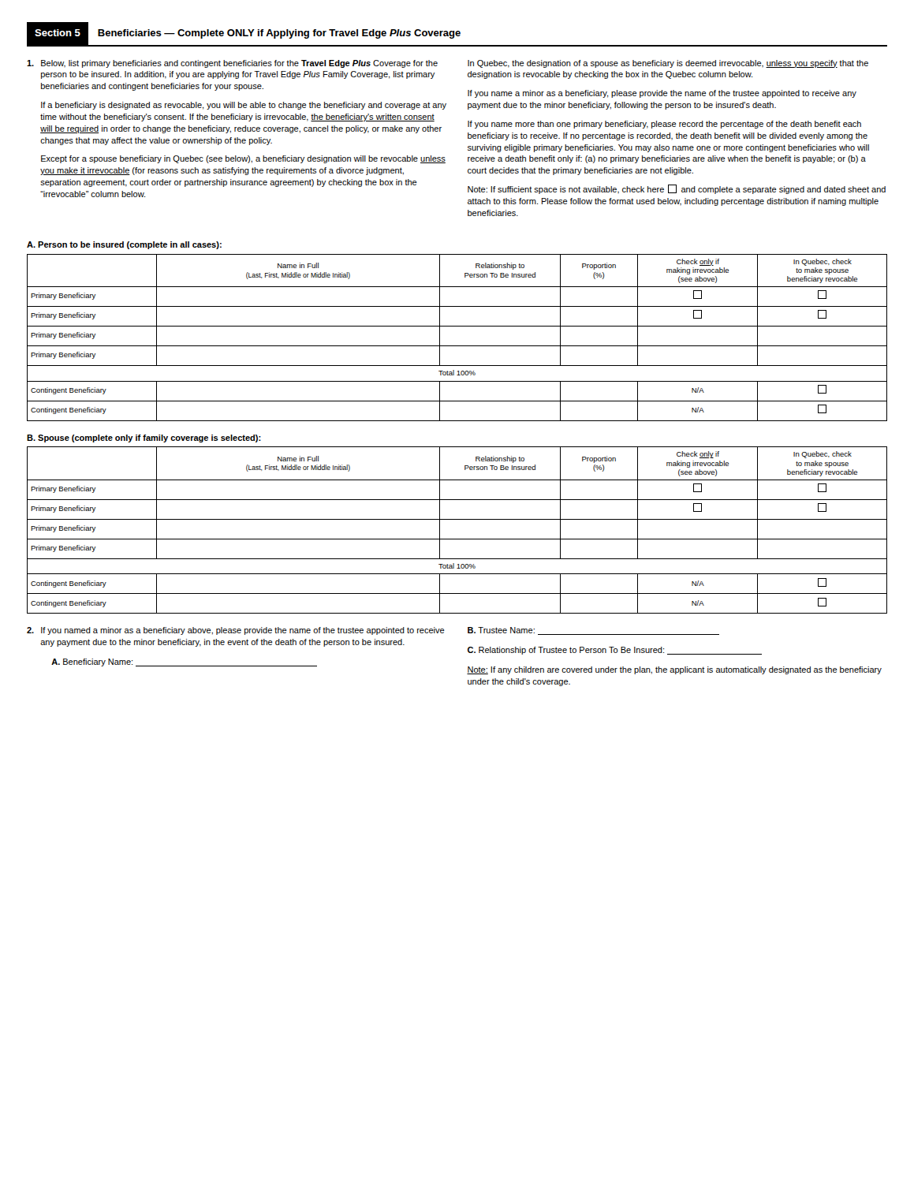Section 5
Beneficiaries — Complete ONLY if Applying for Travel Edge Plus Coverage
1.
Below, list primary beneficiaries and contingent beneficiaries for the Travel Edge Plus Coverage for the person to be insured. In addition, if you are applying for Travel Edge Plus Family Coverage, list primary beneficiaries and contingent beneficiaries for your spouse.
If a beneficiary is designated as revocable, you will be able to change the beneficiary and coverage at any time without the beneficiary's consent. If the beneficiary is irrevocable, the beneficiary's written consent will be required in order to change the beneficiary, reduce coverage, cancel the policy, or make any other changes that may affect the value or ownership of the policy.
Except for a spouse beneficiary in Quebec (see below), a beneficiary designation will be revocable unless you make it irrevocable (for reasons such as satisfying the requirements of a divorce judgment, separation agreement, court order or partnership insurance agreement) by checking the box in the “irrevocable” column below.
In Quebec, the designation of a spouse as beneficiary is deemed irrevocable, unless you specify that the designation is revocable by checking the box in the Quebec column below.
If you name a minor as a beneficiary, please provide the name of the trustee appointed to receive any payment due to the minor beneficiary, following the person to be insured's death.
If you name more than one primary beneficiary, please record the percentage of the death benefit each beneficiary is to receive. If no percentage is recorded, the death benefit will be divided evenly among the surviving eligible primary beneficiaries. You may also name one or more contingent beneficiaries who will receive a death benefit only if: (a) no primary beneficiaries are alive when the benefit is payable; or (b) a court decides that the primary beneficiaries are not eligible.
Note: If sufficient space is not available, check here and complete a separate signed and dated sheet and attach to this form. Please follow the format used below, including percentage distribution if naming multiple beneficiaries.
A. Person to be insured (complete in all cases):
| | Name in Full (Last, First, Middle or Middle Initial) | Relationship to Person To Be Insured | Proportion (%) | Check only if making irrevocable (see above) | In Quebec, check to make spouse beneficiary revocable |
| --- | --- | --- | --- | --- | --- |
| Primary Beneficiary | | | | | |
| Primary Beneficiary | | | | | |
| Primary Beneficiary | | | | | |
| Primary Beneficiary | | | | | |
| Total 100% |
| Contingent Beneficiary | | | | N/A | |
| Contingent Beneficiary | | | | N/A | |
B. Spouse (complete only if family coverage is selected):
| | Name in Full (Last, First, Middle or Middle Initial) | Relationship to Person To Be Insured | Proportion (%) | Check only if making irrevocable (see above) | In Quebec, check to make spouse beneficiary revocable |
| --- | --- | --- | --- | --- | --- |
| Primary Beneficiary | | | | | |
| Primary Beneficiary | | | | | |
| Primary Beneficiary | | | | | |
| Primary Beneficiary | | | | | |
| Total 100% |
| Contingent Beneficiary | | | | N/A | |
| Contingent Beneficiary | | | | N/A | |
2.
If you named a minor as a beneficiary above, please provide the name of the trustee appointed to receive any payment due to the minor beneficiary, in the event of the death of the person to be insured.
A. Beneficiary Name:
B. Trustee Name:
C. Relationship of Trustee to Person To Be Insured:
Note: If any children are covered under the plan, the applicant is automatically designated as the beneficiary under the child's coverage.